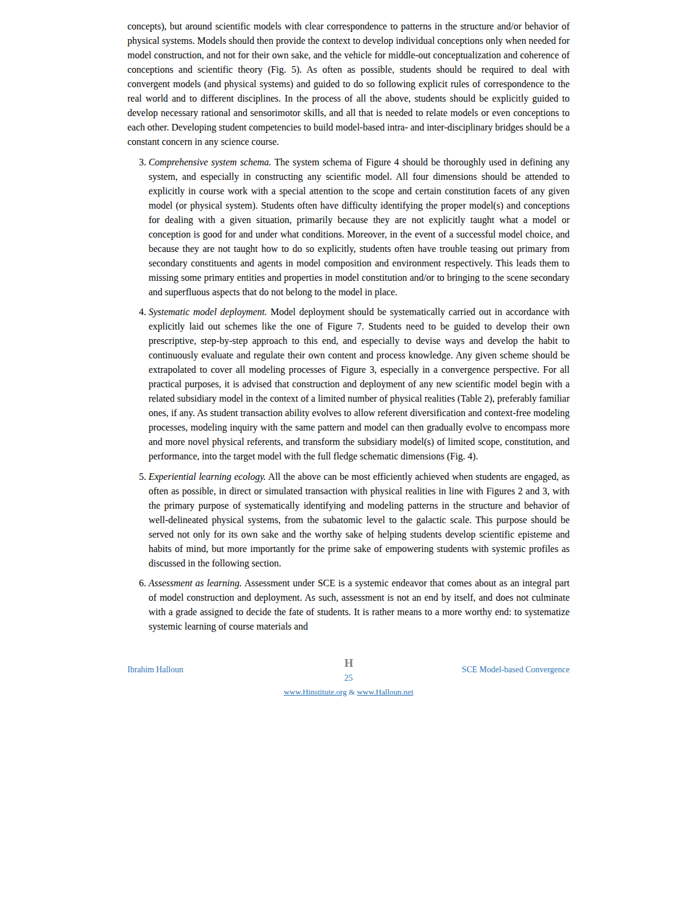concepts), but around scientific models with clear correspondence to patterns in the structure and/or behavior of physical systems. Models should then provide the context to develop individual conceptions only when needed for model construction, and not for their own sake, and the vehicle for middle-out conceptualization and coherence of conceptions and scientific theory (Fig. 5). As often as possible, students should be required to deal with convergent models (and physical systems) and guided to do so following explicit rules of correspondence to the real world and to different disciplines. In the process of all the above, students should be explicitly guided to develop necessary rational and sensorimotor skills, and all that is needed to relate models or even conceptions to each other. Developing student competencies to build model-based intra- and inter-disciplinary bridges should be a constant concern in any science course.
Comprehensive system schema. The system schema of Figure 4 should be thoroughly used in defining any system, and especially in constructing any scientific model. All four dimensions should be attended to explicitly in course work with a special attention to the scope and certain constitution facets of any given model (or physical system). Students often have difficulty identifying the proper model(s) and conceptions for dealing with a given situation, primarily because they are not explicitly taught what a model or conception is good for and under what conditions. Moreover, in the event of a successful model choice, and because they are not taught how to do so explicitly, students often have trouble teasing out primary from secondary constituents and agents in model composition and environment respectively. This leads them to missing some primary entities and properties in model constitution and/or to bringing to the scene secondary and superfluous aspects that do not belong to the model in place.
Systematic model deployment. Model deployment should be systematically carried out in accordance with explicitly laid out schemes like the one of Figure 7. Students need to be guided to develop their own prescriptive, step-by-step approach to this end, and especially to devise ways and develop the habit to continuously evaluate and regulate their own content and process knowledge. Any given scheme should be extrapolated to cover all modeling processes of Figure 3, especially in a convergence perspective. For all practical purposes, it is advised that construction and deployment of any new scientific model begin with a related subsidiary model in the context of a limited number of physical realities (Table 2), preferably familiar ones, if any. As student transaction ability evolves to allow referent diversification and context-free modeling processes, modeling inquiry with the same pattern and model can then gradually evolve to encompass more and more novel physical referents, and transform the subsidiary model(s) of limited scope, constitution, and performance, into the target model with the full fledge schematic dimensions (Fig. 4).
Experiential learning ecology. All the above can be most efficiently achieved when students are engaged, as often as possible, in direct or simulated transaction with physical realities in line with Figures 2 and 3, with the primary purpose of systematically identifying and modeling patterns in the structure and behavior of well-delineated physical systems, from the subatomic level to the galactic scale. This purpose should be served not only for its own sake and the worthy sake of helping students develop scientific episteme and habits of mind, but more importantly for the prime sake of empowering students with systemic profiles as discussed in the following section.
Assessment as learning. Assessment under SCE is a systemic endeavor that comes about as an integral part of model construction and deployment. As such, assessment is not an end by itself, and does not culminate with a grade assigned to decide the fate of students. It is rather means to a more worthy end: to systematize systemic learning of course materials and
Ibrahim Halloun
H
25
SCE Model-based Convergence
www.Hinstitute.org & www.Halloun.net